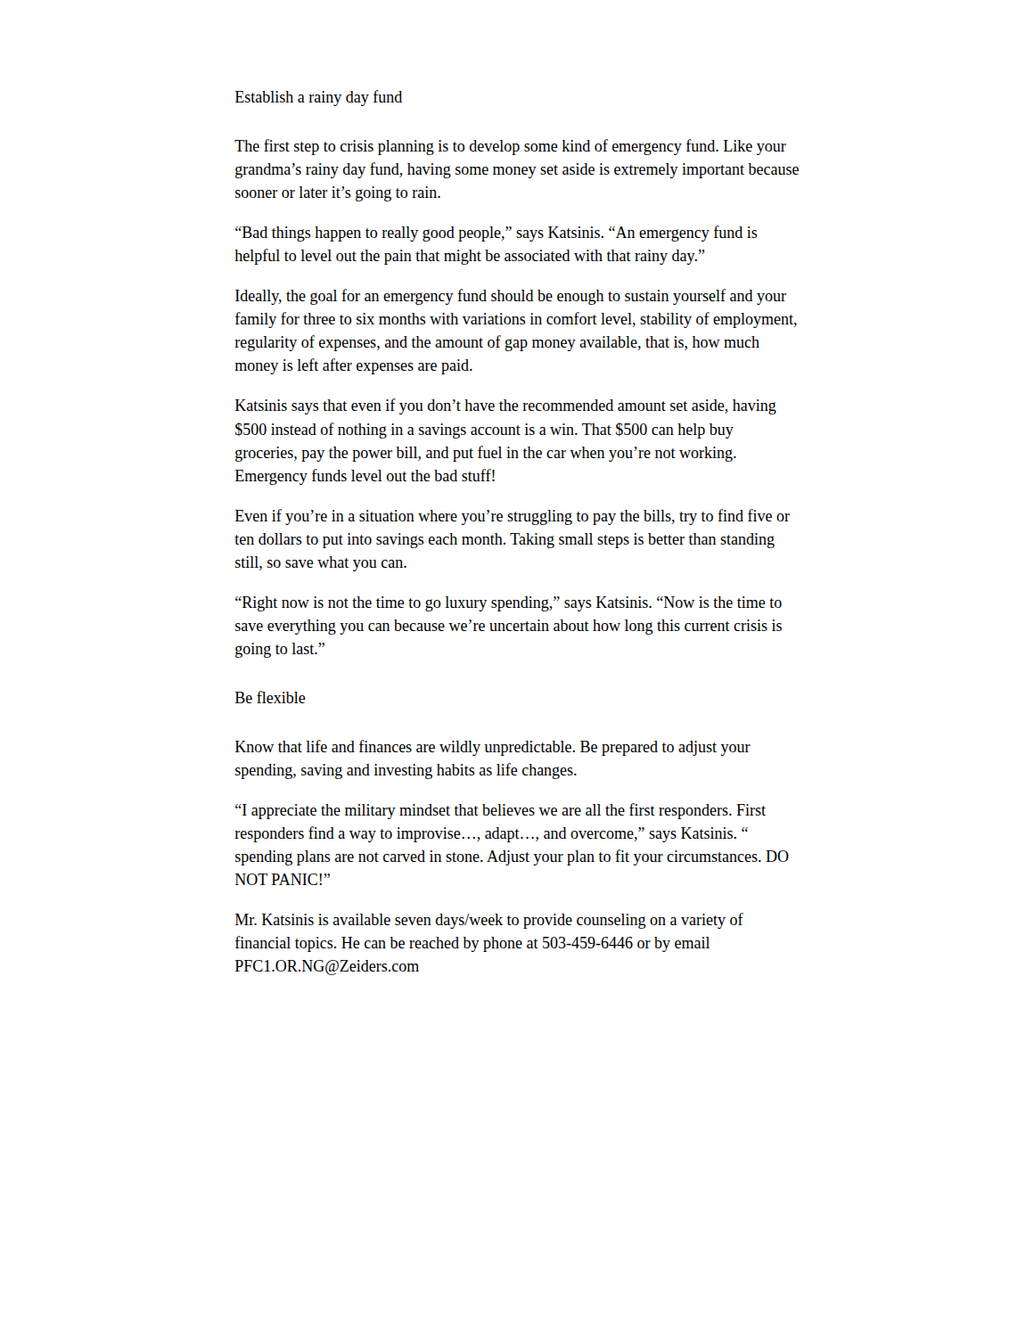Establish a rainy day fund
The first step to crisis planning is to develop some kind of emergency fund. Like your grandma’s rainy day fund, having some money set aside is extremely important because sooner or later it’s going to rain.
“Bad things happen to really good people,” says Katsinis. “An emergency fund is helpful to level out the pain that might be associated with that rainy day.”
Ideally, the goal for an emergency fund should be enough to sustain yourself and your family for three to six months with variations in comfort level, stability of employment, regularity of expenses, and the amount of gap money available, that is, how much money is left after expenses are paid.
Katsinis says that even if you don’t have the recommended amount set aside, having $500 instead of nothing in a savings account is a win. That $500 can help buy groceries, pay the power bill, and put fuel in the car when you’re not working. Emergency funds level out the bad stuff!
Even if you’re in a situation where you’re struggling to pay the bills, try to find five or ten dollars to put into savings each month. Taking small steps is better than standing still, so save what you can.
“Right now is not the time to go luxury spending,” says Katsinis. “Now is the time to save everything you can because we’re uncertain about how long this current crisis is going to last.”
Be flexible
Know that life and finances are wildly unpredictable. Be prepared to adjust your spending, saving and investing habits as life changes.
“I appreciate the military mindset that believes we are all the first responders. First responders find a way to improvise…, adapt…, and overcome,” says Katsinis. “ spending plans are not carved in stone. Adjust your plan to fit your circumstances. DO NOT PANIC!”
Mr. Katsinis is available seven days/week to provide counseling on a variety of financial topics. He can be reached by phone at 503-459-6446 or by email PFC1.OR.NG@Zeiders.com